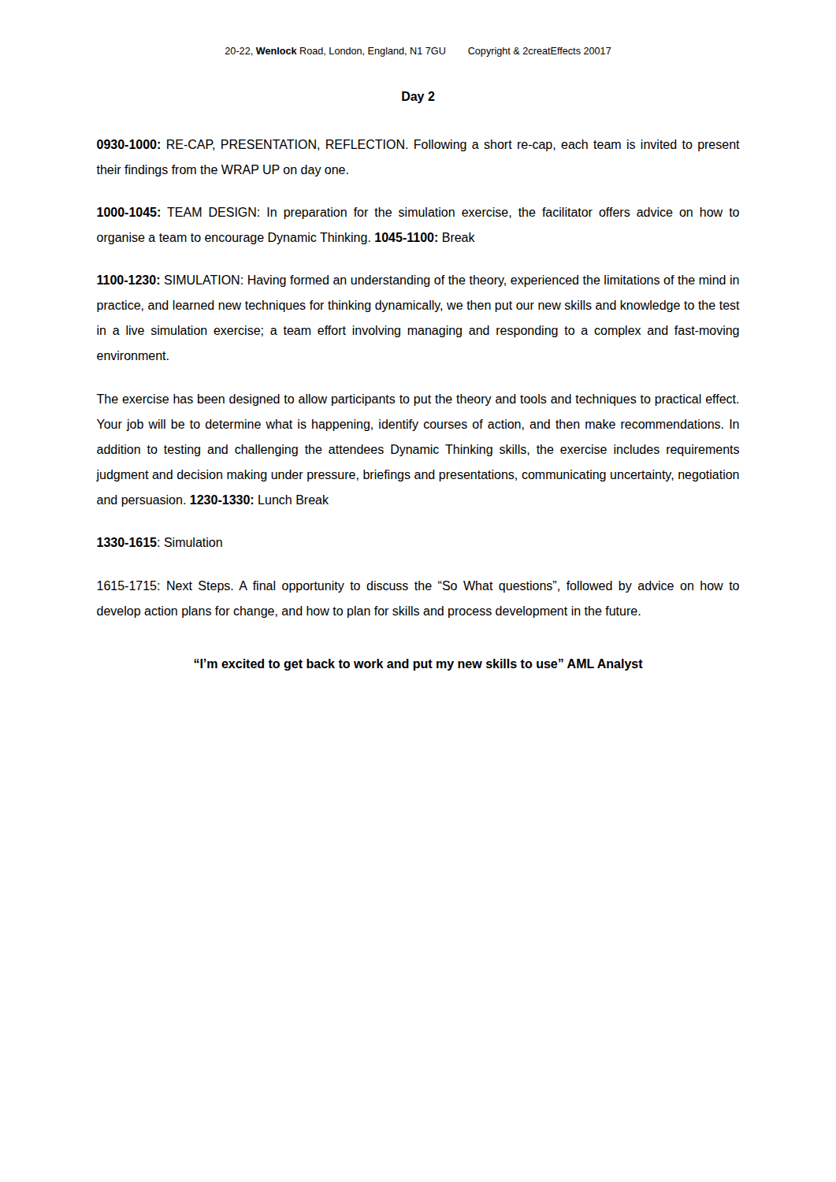20-22, Wenlock Road, London, England, N1 7GU Copyright & 2creatEffects 20017
Day 2
0930-1000: RE-CAP, PRESENTATION, REFLECTION. Following a short re-cap, each team is invited to present their findings from the WRAP UP on day one.
1000-1045: TEAM DESIGN: In preparation for the simulation exercise, the facilitator offers advice on how to organise a team to encourage Dynamic Thinking. 1045-1100: Break
1100-1230: SIMULATION: Having formed an understanding of the theory, experienced the limitations of the mind in practice, and learned new techniques for thinking dynamically, we then put our new skills and knowledge to the test in a live simulation exercise; a team effort involving managing and responding to a complex and fast-moving environment.
The exercise has been designed to allow participants to put the theory and tools and techniques to practical effect. Your job will be to determine what is happening, identify courses of action, and then make recommendations. In addition to testing and challenging the attendees Dynamic Thinking skills, the exercise includes requirements judgment and decision making under pressure, briefings and presentations, communicating uncertainty, negotiation and persuasion. 1230-1330: Lunch Break
1330-1615: Simulation
1615-1715: Next Steps. A final opportunity to discuss the “So What questions”, followed by advice on how to develop action plans for change, and how to plan for skills and process development in the future.
“I’m excited to get back to work and put my new skills to use” AML Analyst